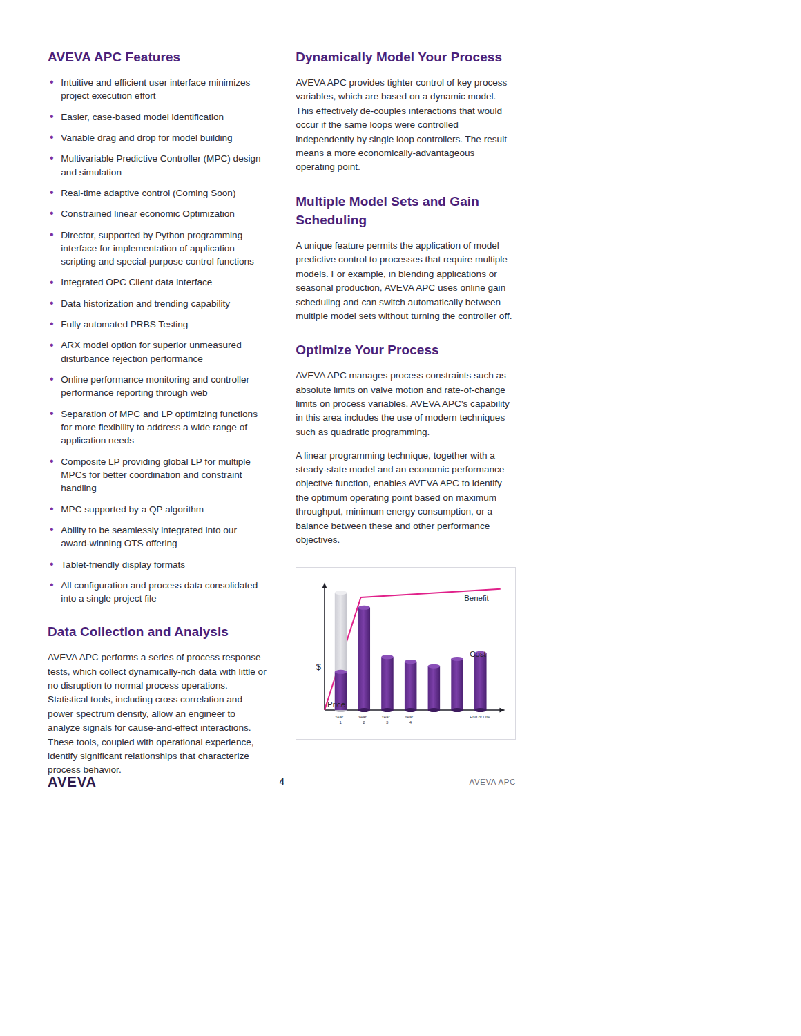AVEVA APC Features
Intuitive and efficient user interface minimizes project execution effort
Easier, case-based model identification
Variable drag and drop for model building
Multivariable Predictive Controller (MPC) design and simulation
Real-time adaptive control (Coming Soon)
Constrained linear economic Optimization
Director, supported by Python programming interface for implementation of application scripting and special-purpose control functions
Integrated OPC Client data interface
Data historization and trending capability
Fully automated PRBS Testing
ARX model option for superior unmeasured disturbance rejection performance
Online performance monitoring and controller performance reporting through web
Separation of MPC and LP optimizing functions for more flexibility to address a wide range of application needs
Composite LP providing global LP for multiple MPCs for better coordination and constraint handling
MPC supported by a QP algorithm
Ability to be seamlessly integrated into our award-winning OTS offering
Tablet-friendly display formats
All configuration and process data consolidated into a single project file
Data Collection and Analysis
AVEVA APC performs a series of process response tests, which collect dynamically-rich data with little or no disruption to normal process operations. Statistical tools, including cross correlation and power spectrum density, allow an engineer to analyze signals for cause-and-effect interactions. These tools, coupled with operational experience, identify significant relationships that characterize process behavior.
Dynamically Model Your Process
AVEVA APC provides tighter control of key process variables, which are based on a dynamic model. This effectively de-couples interactions that would occur if the same loops were controlled independently by single loop controllers. The result means a more economically-advantageous operating point.
Multiple Model Sets and Gain Scheduling
A unique feature permits the application of model predictive control to processes that require multiple models. For example, in blending applications or seasonal production, AVEVA APC uses online gain scheduling and can switch automatically between multiple model sets without turning the controller off.
Optimize Your Process
AVEVA APC manages process constraints such as absolute limits on valve motion and rate-of-change limits on process variables. AVEVA APC's capability in this area includes the use of modern techniques such as quadratic programming.
A linear programming technique, together with a steady-state model and an economic performance objective function, enables AVEVA APC to identify the optimum operating point based on maximum throughput, minimum energy consumption, or a balance between these and other performance objectives.
$ Benefit Cost Price Year 1 Year 2 Year 3 Year 4 . . . . . . . . . . . . . . . . . . . . . . . . End of Life
AVEVA
4
AVEVA APC